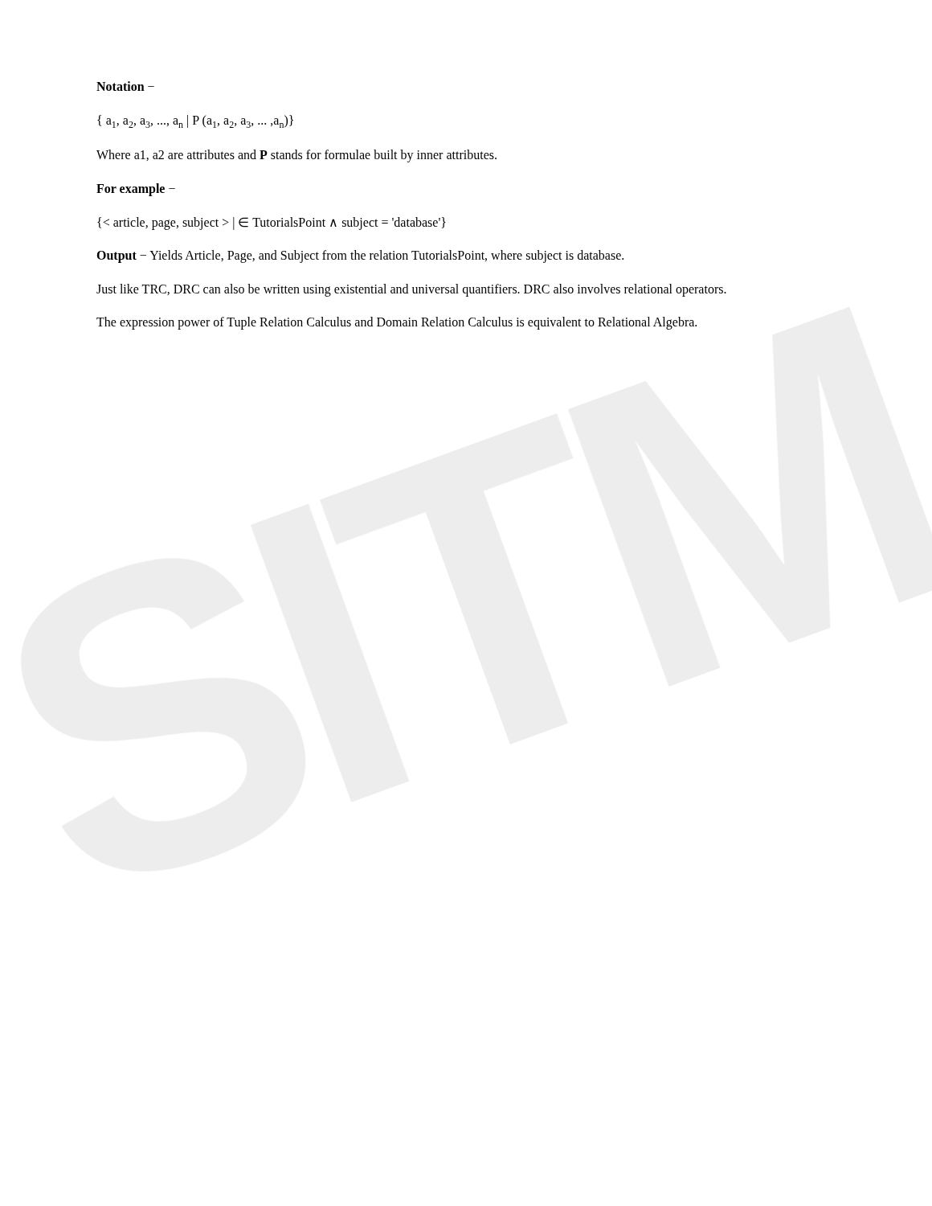SITM
Notation −
{ a1, a2, a3, ..., an | P (a1, a2, a3, ... ,an)}
Where a1, a2 are attributes and P stands for formulae built by inner attributes.
For example −
{< article, page, subject > | ∈ TutorialsPoint ∧ subject = 'database'}
Output − Yields Article, Page, and Subject from the relation TutorialsPoint, where subject is database.
Just like TRC, DRC can also be written using existential and universal quantifiers. DRC also involves relational operators.
The expression power of Tuple Relation Calculus and Domain Relation Calculus is equivalent to Relational Algebra.